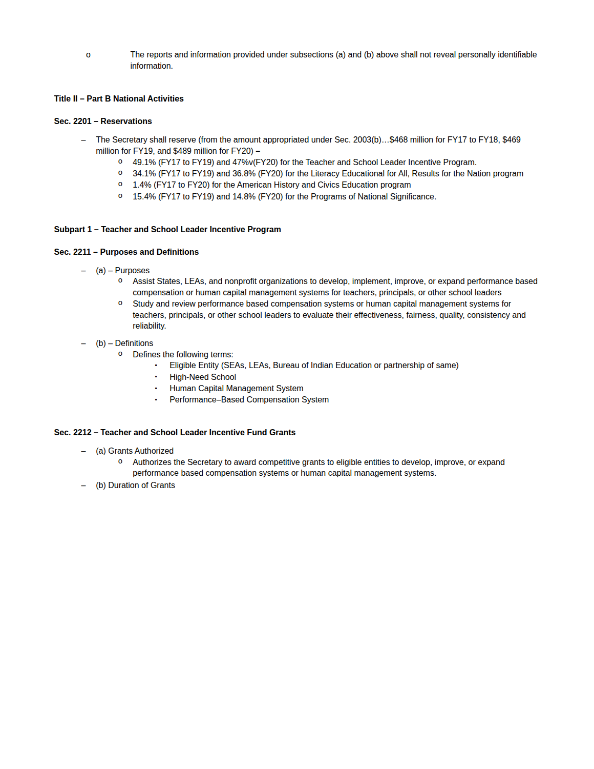o The reports and information provided under subsections (a) and (b) above shall not reveal personally identifiable information.
Title II – Part B National Activities
Sec. 2201 – Reservations
The Secretary shall reserve (from the amount appropriated under Sec. 2003(b)…$468 million for FY17 to FY18, $469 million for FY19, and $489 million for FY20) –
49.1% (FY17 to FY19) and 47%v(FY20) for the Teacher and School Leader Incentive Program.
34.1% (FY17 to FY19) and 36.8% (FY20) for the Literacy Educational for All, Results for the Nation program
1.4% (FY17 to FY20) for the American History and Civics Education program
15.4% (FY17 to FY19) and 14.8% (FY20) for the Programs of National Significance.
Subpart 1 – Teacher and School Leader Incentive Program
Sec. 2211 – Purposes and Definitions
(a) – Purposes
Assist States, LEAs, and nonprofit organizations to develop, implement, improve, or expand performance based compensation or human capital management systems for teachers, principals, or other school leaders
Study and review performance based compensation systems or human capital management systems for teachers, principals, or other school leaders to evaluate their effectiveness, fairness, quality, consistency and reliability.
(b) – Definitions
Defines the following terms:
Eligible Entity (SEAs, LEAs, Bureau of Indian Education or partnership of same)
High-Need School
Human Capital Management System
Performance–Based Compensation System
Sec. 2212 – Teacher and School Leader Incentive Fund Grants
(a) Grants Authorized
Authorizes the Secretary to award competitive grants to eligible entities to develop, improve, or expand performance based compensation systems or human capital management systems.
(b) Duration of Grants